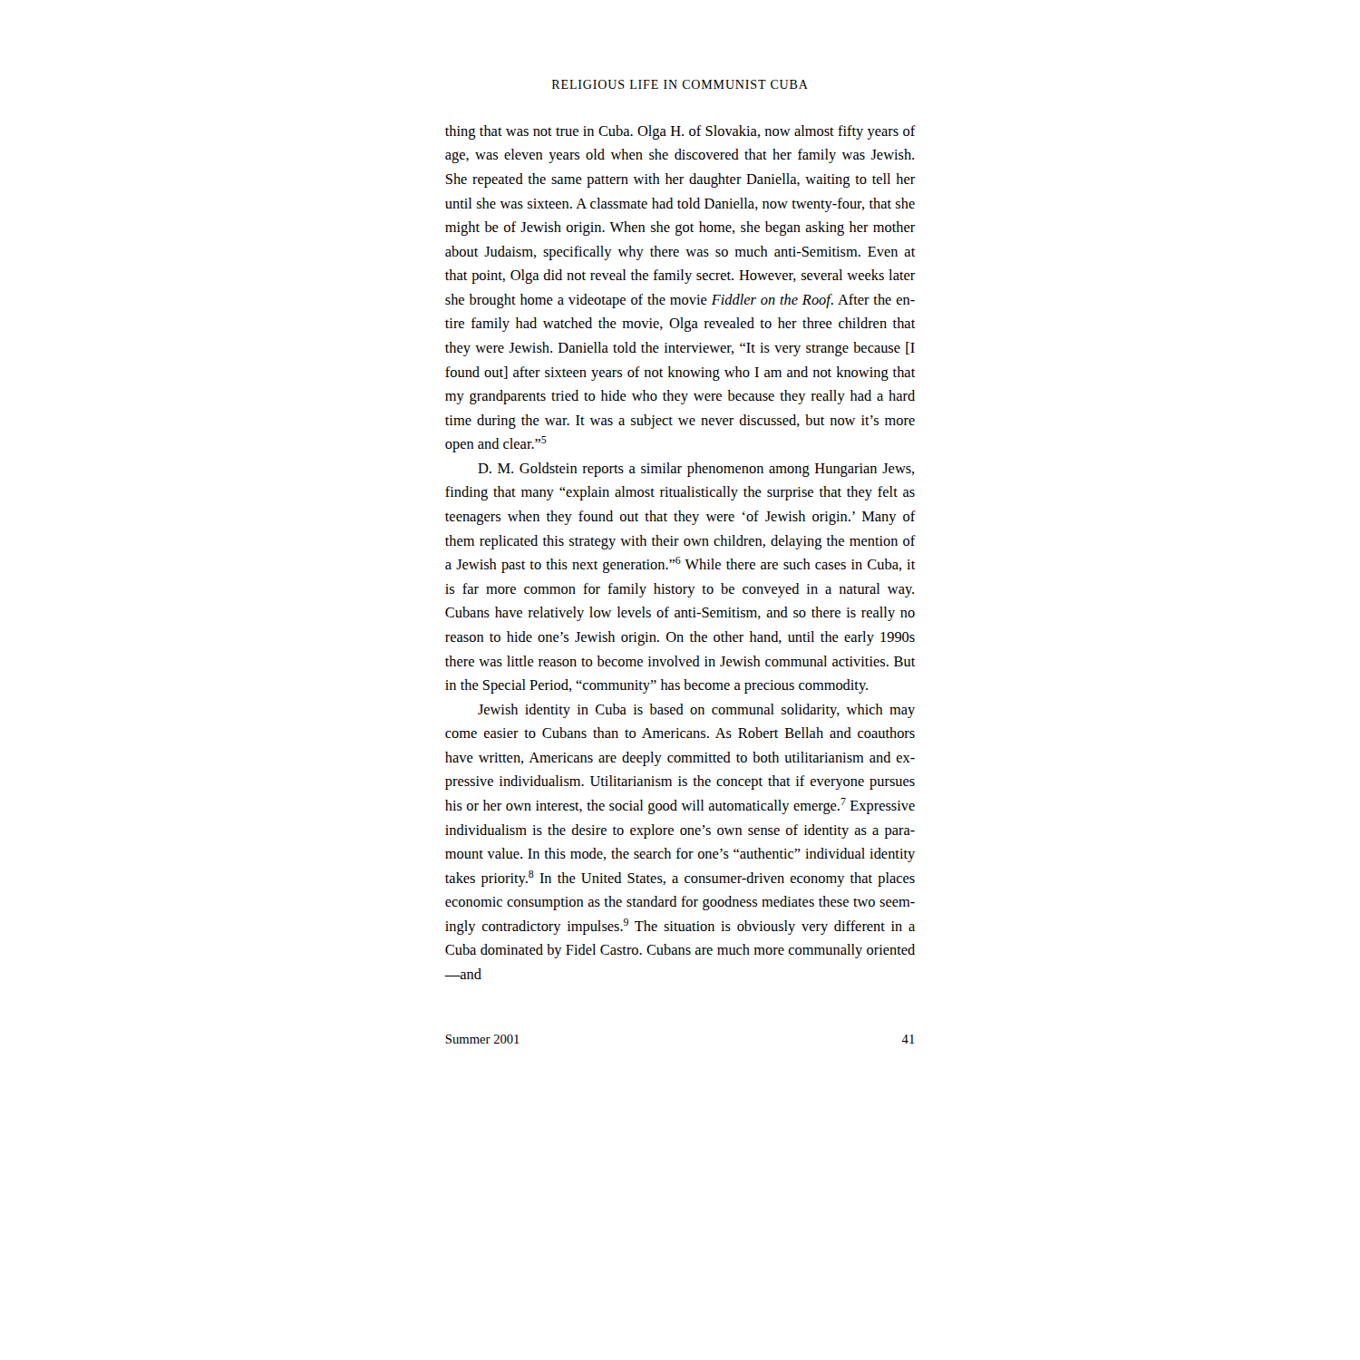Religious Life in Communist Cuba
thing that was not true in Cuba. Olga H. of Slovakia, now almost fifty years of age, was eleven years old when she discovered that her family was Jewish. She repeated the same pattern with her daughter Daniella, waiting to tell her until she was sixteen. A classmate had told Daniella, now twenty-four, that she might be of Jewish origin. When she got home, she began asking her mother about Judaism, specifically why there was so much anti-Semitism. Even at that point, Olga did not reveal the family secret. However, several weeks later she brought home a videotape of the movie Fiddler on the Roof. After the entire family had watched the movie, Olga revealed to her three children that they were Jewish. Daniella told the interviewer, “It is very strange because [I found out] after sixteen years of not knowing who I am and not knowing that my grandparents tried to hide who they were because they really had a hard time during the war. It was a subject we never discussed, but now it’s more open and clear.”5
D. M. Goldstein reports a similar phenomenon among Hungarian Jews, finding that many “explain almost ritualistically the surprise that they felt as teenagers when they found out that they were ‘of Jewish origin.’ Many of them replicated this strategy with their own children, delaying the mention of a Jewish past to this next generation.”6 While there are such cases in Cuba, it is far more common for family history to be conveyed in a natural way. Cubans have relatively low levels of anti-Semitism, and so there is really no reason to hide one’s Jewish origin. On the other hand, until the early 1990s there was little reason to become involved in Jewish communal activities. But in the Special Period, “community” has become a precious commodity.
Jewish identity in Cuba is based on communal solidarity, which may come easier to Cubans than to Americans. As Robert Bellah and coauthors have written, Americans are deeply committed to both utilitarianism and expressive individualism. Utilitarianism is the concept that if everyone pursues his or her own interest, the social good will automatically emerge.7 Expressive individualism is the desire to explore one’s own sense of identity as a paramount value. In this mode, the search for one’s “authentic” individual identity takes priority.8 In the United States, a consumer-driven economy that places economic consumption as the standard for goodness mediates these two seemingly contradictory impulses.9 The situation is obviously very different in a Cuba dominated by Fidel Castro. Cubans are much more communally oriented—and
Summer 2001 41